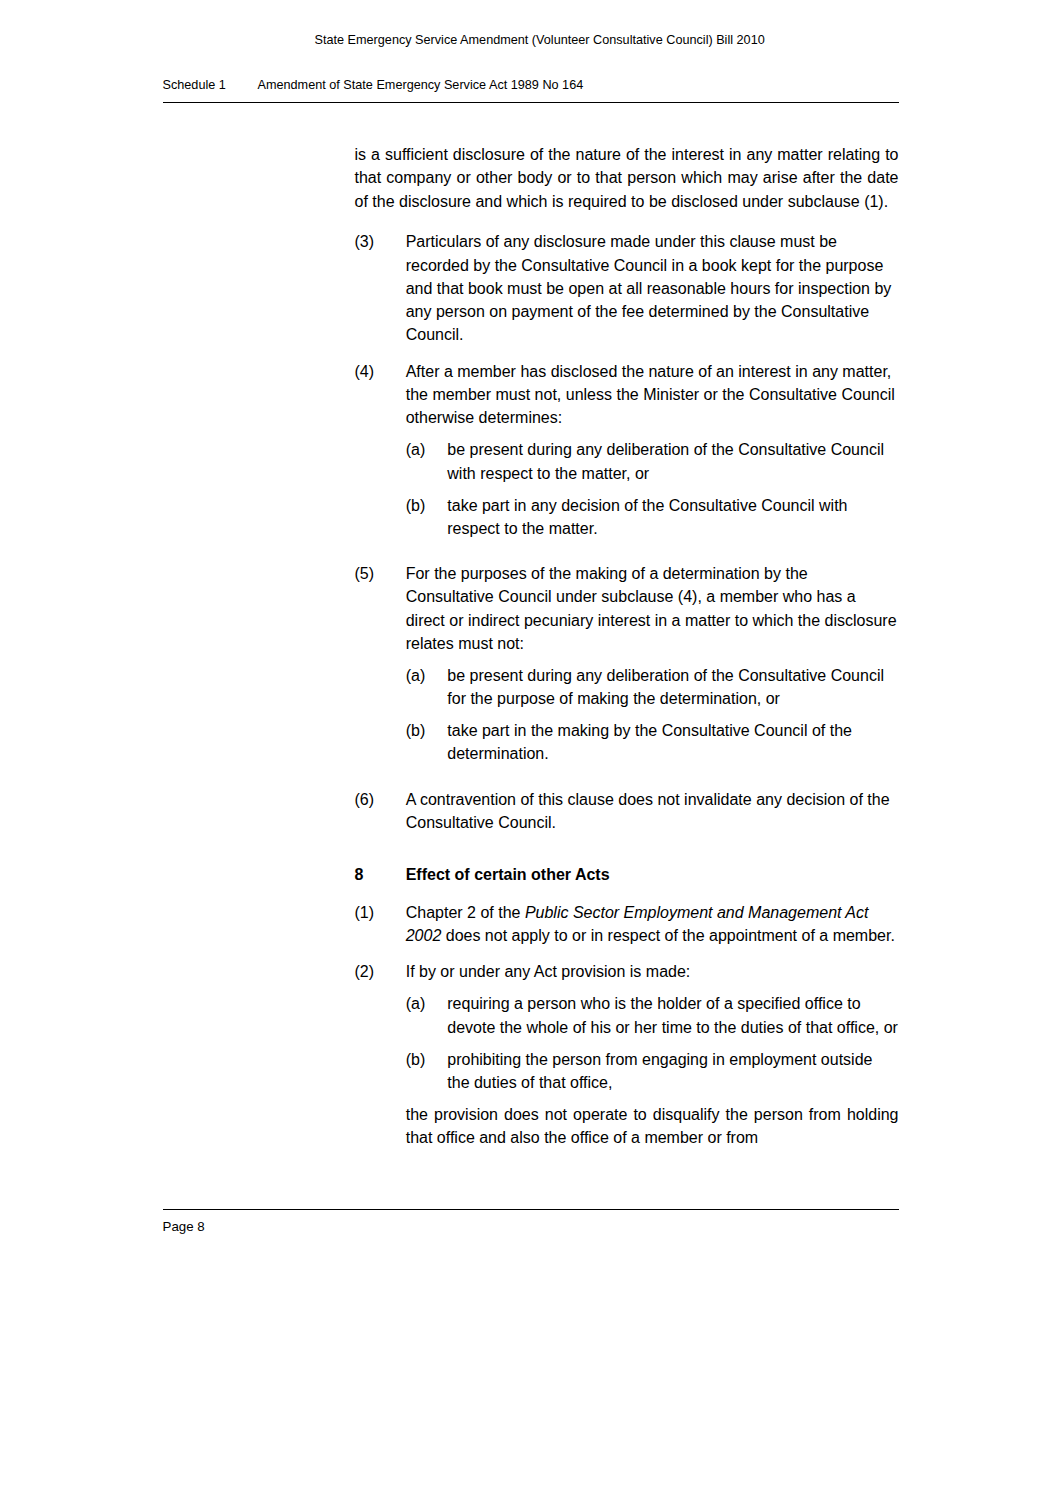State Emergency Service Amendment (Volunteer Consultative Council) Bill 2010
Schedule 1 Amendment of State Emergency Service Act 1989 No 164
is a sufficient disclosure of the nature of the interest in any matter relating to that company or other body or to that person which may arise after the date of the disclosure and which is required to be disclosed under subclause (1).
(3) Particulars of any disclosure made under this clause must be recorded by the Consultative Council in a book kept for the purpose and that book must be open at all reasonable hours for inspection by any person on payment of the fee determined by the Consultative Council.
(4) After a member has disclosed the nature of an interest in any matter, the member must not, unless the Minister or the Consultative Council otherwise determines:
(a) be present during any deliberation of the Consultative Council with respect to the matter, or
(b) take part in any decision of the Consultative Council with respect to the matter.
(5) For the purposes of the making of a determination by the Consultative Council under subclause (4), a member who has a direct or indirect pecuniary interest in a matter to which the disclosure relates must not:
(a) be present during any deliberation of the Consultative Council for the purpose of making the determination, or
(b) take part in the making by the Consultative Council of the determination.
(6) A contravention of this clause does not invalidate any decision of the Consultative Council.
8 Effect of certain other Acts
(1) Chapter 2 of the Public Sector Employment and Management Act 2002 does not apply to or in respect of the appointment of a member.
(2) If by or under any Act provision is made:
(a) requiring a person who is the holder of a specified office to devote the whole of his or her time to the duties of that office, or
(b) prohibiting the person from engaging in employment outside the duties of that office,
the provision does not operate to disqualify the person from holding that office and also the office of a member or from
Page 8